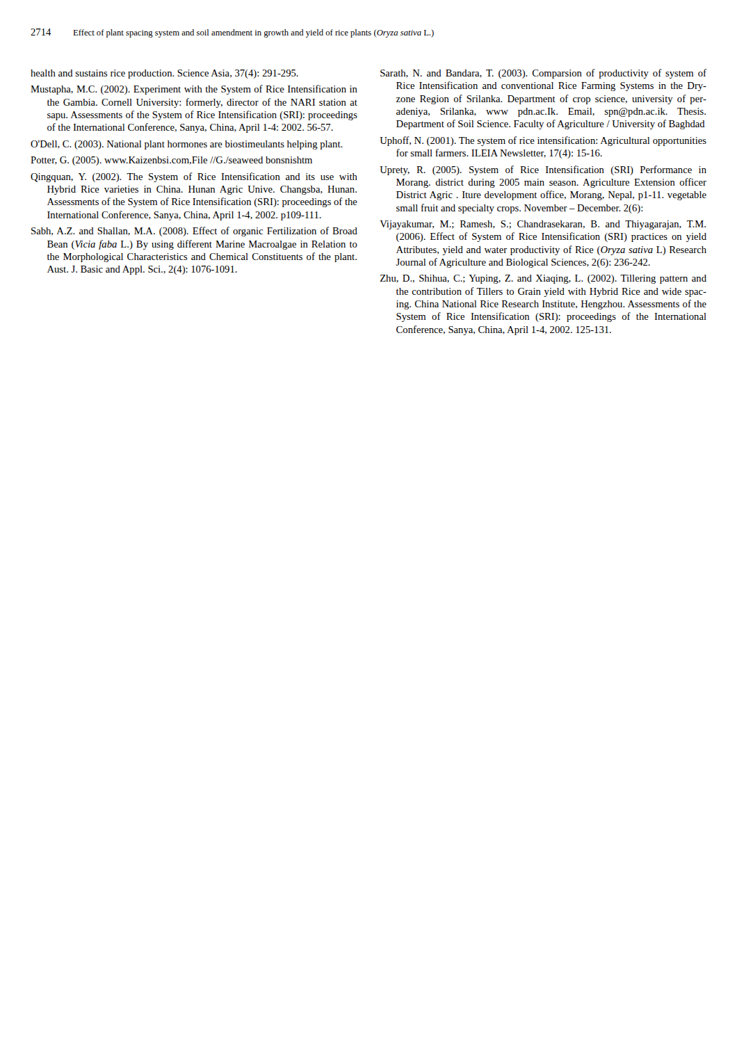2714 Effect of plant spacing system and soil amendment in growth and yield of rice plants (Oryza sativa L.)
health and sustains rice production. Science Asia, 37(4): 291-295.
Mustapha, M.C. (2002). Experiment with the System of Rice Intensification in the Gambia. Cornell University: formerly, director of the NARI station at sapu. Assessments of the System of Rice Intensification (SRI): proceedings of the International Conference, Sanya, China, April 1-4: 2002. 56-57.
O'Dell, C. (2003). National plant hormones are biostimeulants helping plant.
Potter, G. (2005). www.Kaizenbsi.com,File //G./seaweed bonsnishtm
Qingquan, Y. (2002). The System of Rice Intensification and its use with Hybrid Rice varieties in China. Hunan Agric Unive. Changsba, Hunan. Assessments of the System of Rice Intensification (SRI): proceedings of the International Conference, Sanya, China, April 1-4, 2002. p109-111.
Sabh, A.Z. and Shallan, M.A. (2008). Effect of organic Fertilization of Broad Bean (Vicia faba L.) By using different Marine Macroalgae in Relation to the Morphological Characteristics and Chemical Constituents of the plant. Aust. J. Basic and Appl. Sci., 2(4): 1076-1091.
Sarath, N. and Bandara, T. (2003). Comparsion of productivity of system of Rice Intensification and conventional Rice Farming Systems in the Dry-zone Region of Srilanka. Department of crop science, university of peradeniya, Srilanka, www pdn.ac.Ik. Email, spn@pdn.ac.ik. Thesis. Department of Soil Science. Faculty of Agriculture / University of Baghdad
Uphoff, N. (2001). The system of rice intensification: Agricultural opportunities for small farmers. ILEIA Newsletter, 17(4): 15-16.
Uprety, R. (2005). System of Rice Intensification (SRI) Performance in Morang. district during 2005 main season. Agriculture Extension officer District Agric . Iture development office, Morang, Nepal, p1-11. vegetable small fruit and specialty crops. November – December. 2(6):
Vijayakumar, M.; Ramesh, S.; Chandrasekaran, B. and Thiyagarajan, T.M. (2006). Effect of System of Rice Intensification (SRI) practices on yield Attributes, yield and water productivity of Rice (Oryza sativa L) Research Journal of Agriculture and Biological Sciences, 2(6): 236-242.
Zhu, D., Shihua, C.; Yuping, Z. and Xiaqing, L. (2002). Tillering pattern and the contribution of Tillers to Grain yield with Hybrid Rice and wide spacing. China National Rice Research Institute, Hengzhou. Assessments of the System of Rice Intensification (SRI): proceedings of the International Conference, Sanya, China, April 1-4, 2002. 125-131.